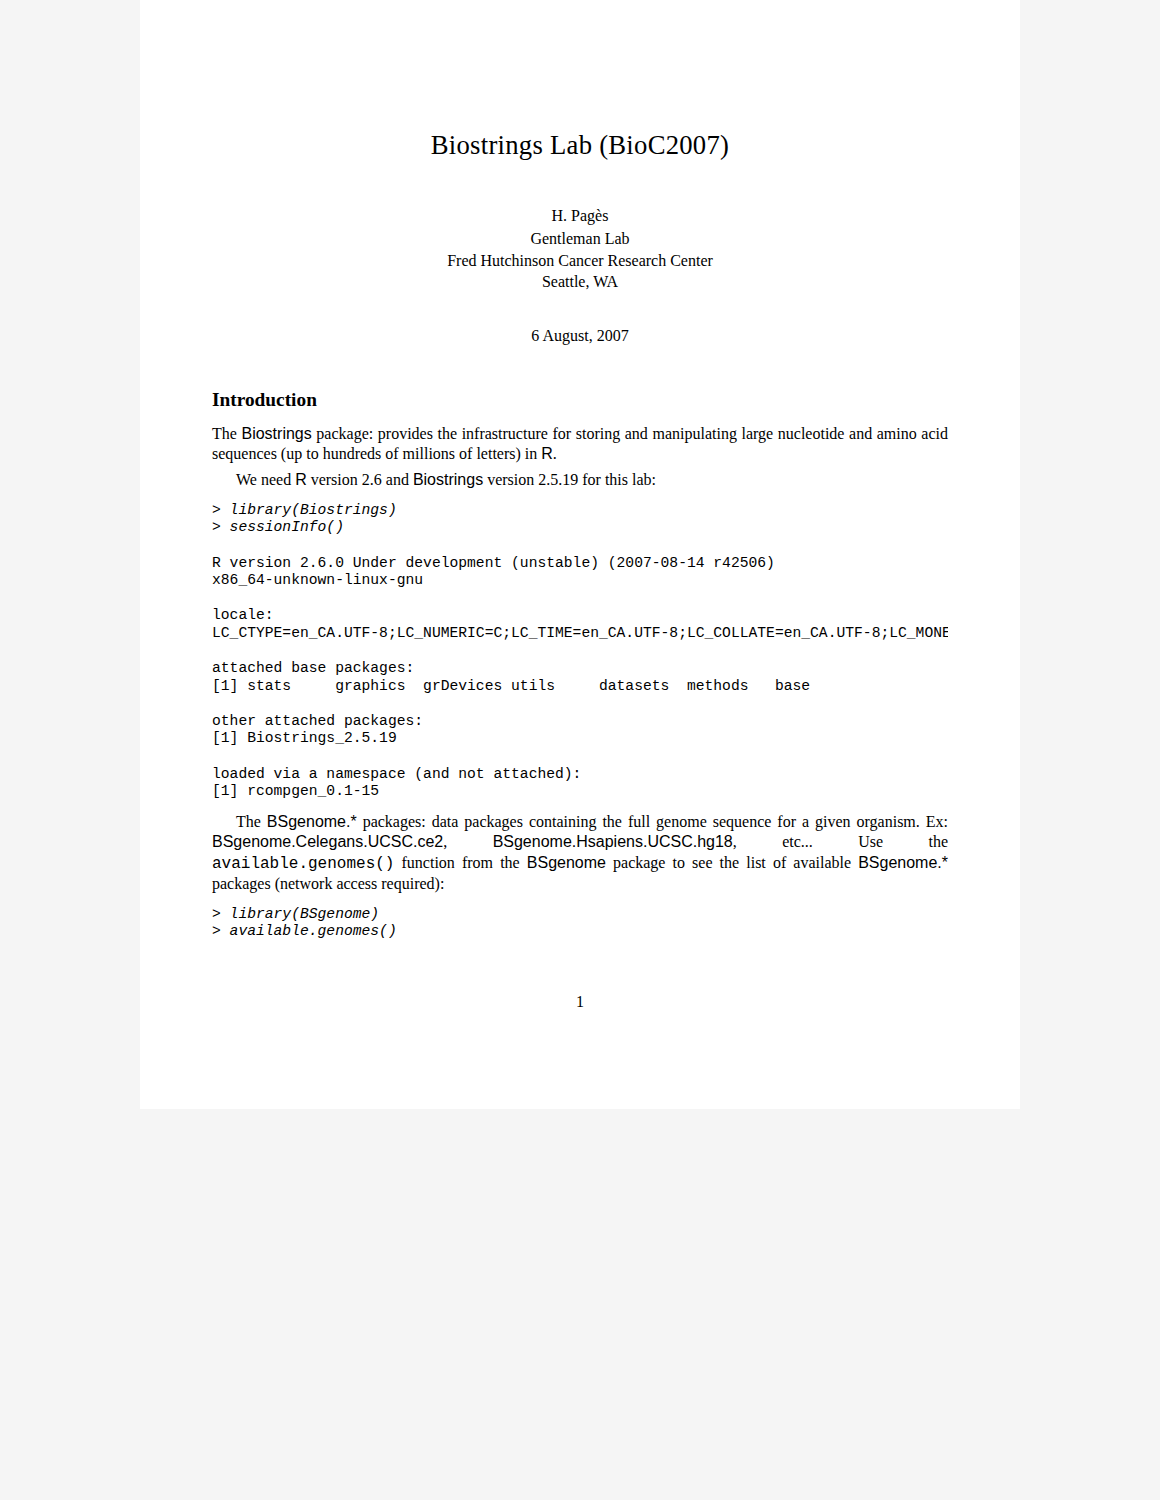Biostrings Lab (BioC2007)
H. Pagès
Gentleman Lab
Fred Hutchinson Cancer Research Center
Seattle, WA
6 August, 2007
Introduction
The Biostrings package: provides the infrastructure for storing and manipulating large nucleotide and amino acid sequences (up to hundreds of millions of letters) in R.
We need R version 2.6 and Biostrings version 2.5.19 for this lab:
> library(Biostrings)
> sessionInfo()

R version 2.6.0 Under development (unstable) (2007-08-14 r42506)
x86_64-unknown-linux-gnu

locale:
LC_CTYPE=en_CA.UTF-8;LC_NUMERIC=C;LC_TIME=en_CA.UTF-8;LC_COLLATE=en_CA.UTF-8;LC_MONETARY=en_

attached base packages:
[1] stats     graphics  grDevices utils     datasets  methods   base

other attached packages:
[1] Biostrings_2.5.19

loaded via a namespace (and not attached):
[1] rcompgen_0.1-15
The BSgenome.* packages: data packages containing the full genome sequence for a given organism. Ex: BSgenome.Celegans.UCSC.ce2, BSgenome.Hsapiens.UCSC.hg18, etc... Use the available.genomes() function from the BSgenome package to see the list of available BSgenome.* packages (network access required):
> library(BSgenome)
> available.genomes()
1